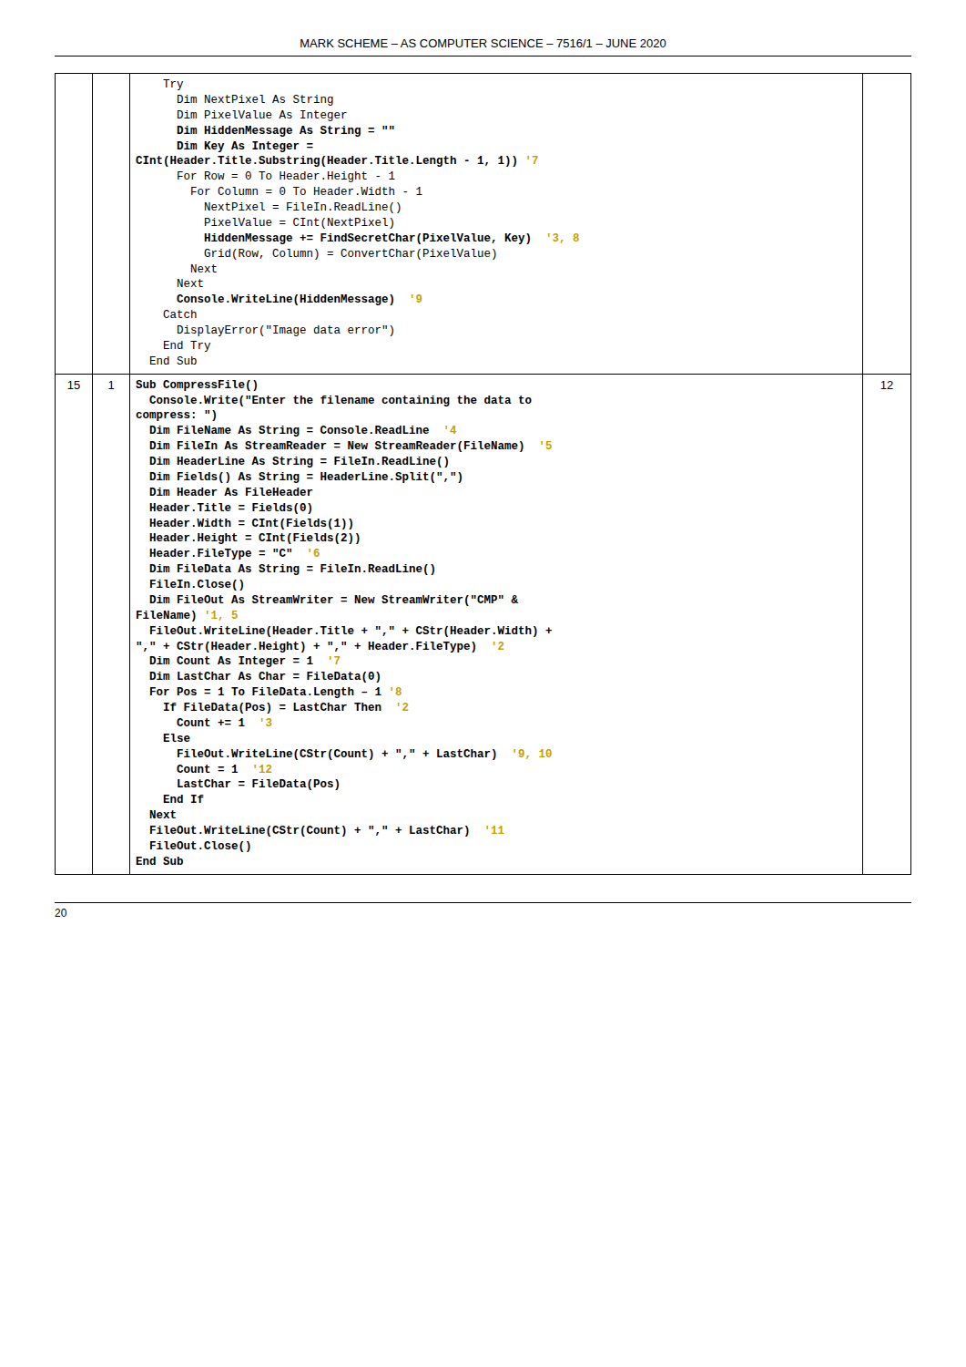MARK SCHEME – AS COMPUTER SCIENCE – 7516/1 – JUNE 2020
| | | Try Dim NextPixel As String Dim PixelValue As Integer Dim HiddenMessage As String = "" Dim Key As Integer = CInt(Header.Title.Substring(Header.Title.Length - 1, 1)) '7 For Row = 0 To Header.Height - 1 For Column = 0 To Header.Width - 1 NextPixel = FileIn.ReadLine() PixelValue = CInt(NextPixel) HiddenMessage += FindSecretChar(PixelValue, Key) '3, 8 Grid(Row, Column) = ConvertChar(PixelValue) Next Next Console.WriteLine(HiddenMessage) '9 Catch DisplayError("Image data error") End Try End Sub | |
| 15 | 1 | Sub CompressFile() Console.Write("Enter the filename containing the data to compress: ") Dim FileName As String = Console.ReadLine '4 Dim FileIn As StreamReader = New StreamReader(FileName) '5 Dim HeaderLine As String = FileIn.ReadLine() Dim Fields() As String = HeaderLine.Split(",") Dim Header As FileHeader Header.Title = Fields(0) Header.Width = CInt(Fields(1)) Header.Height = CInt(Fields(2)) Header.FileType = "C" '6 Dim FileData As String = FileIn.ReadLine() FileIn.Close() Dim FileOut As StreamWriter = New StreamWriter("CMP" & FileName) '1, 5 FileOut.WriteLine(Header.Title + "," + CStr(Header.Width) + "," + CStr(Header.Height) + "," + Header.FileType) '2 Dim Count As Integer = 1 '7 Dim LastChar As Char = FileData(0) For Pos = 1 To FileData.Length – 1 '8 If FileData(Pos) = LastChar Then '2 Count += 1 '3 Else FileOut.WriteLine(CStr(Count) + "," + LastChar) '9, 10 Count = 1 '12 LastChar = FileData(Pos) End If Next FileOut.WriteLine(CStr(Count) + "," + LastChar) '11 FileOut.Close() End Sub | 12 |
20